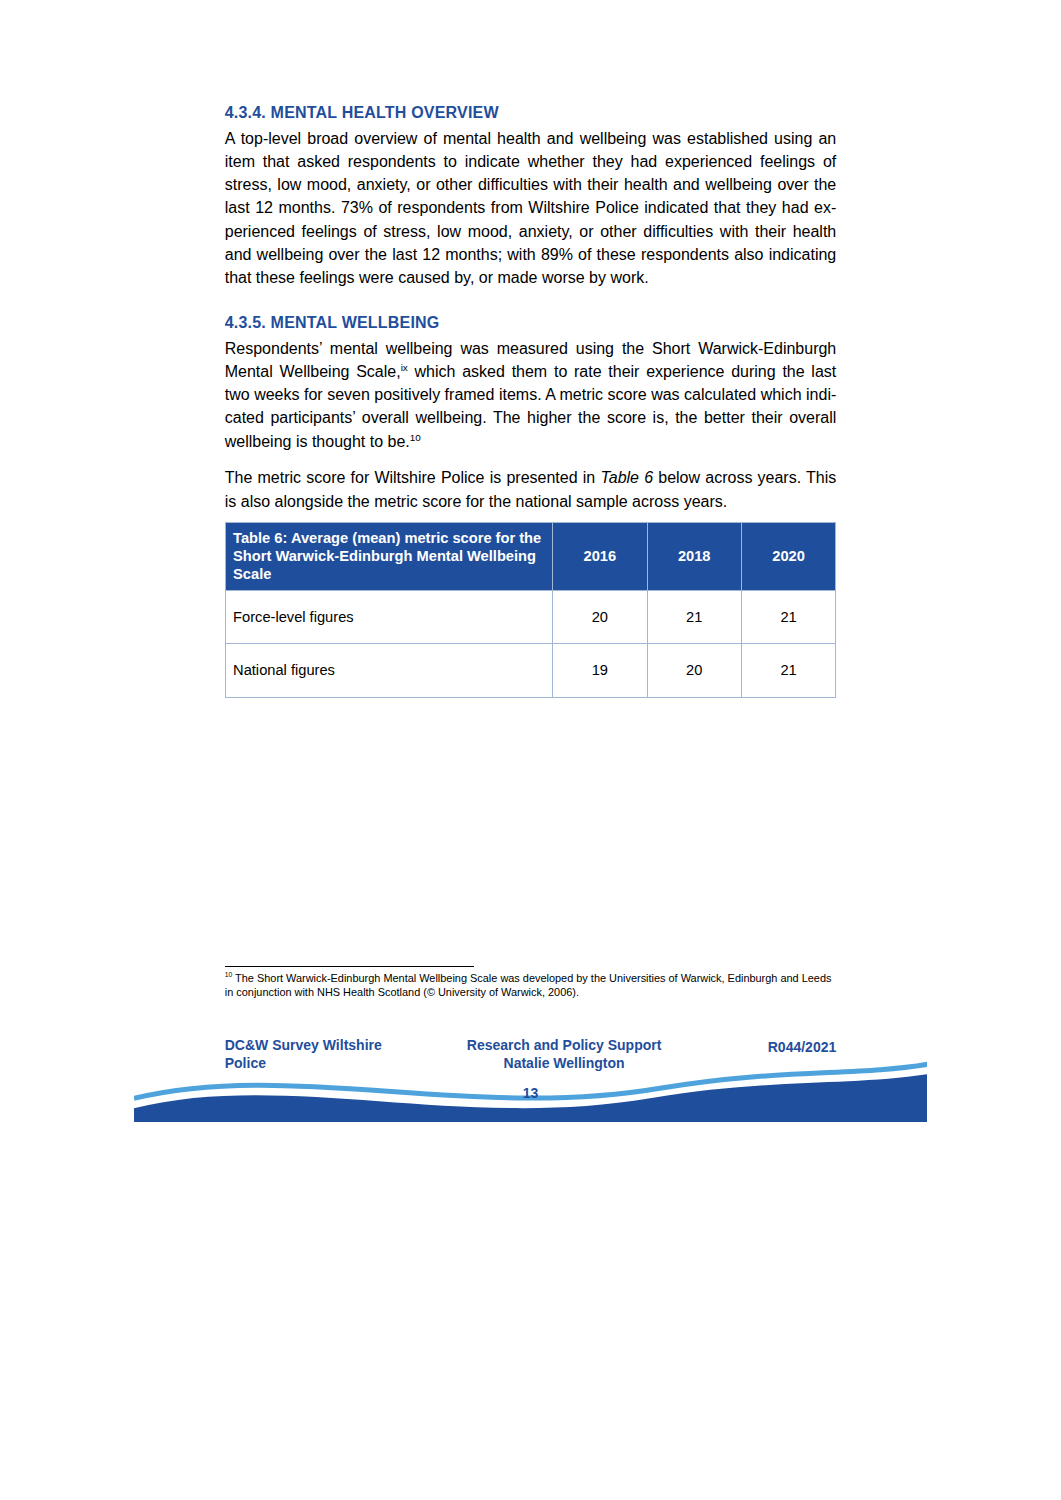4.3.4. MENTAL HEALTH OVERVIEW
A top-level broad overview of mental health and wellbeing was established using an item that asked respondents to indicate whether they had experienced feelings of stress, low mood, anxiety, or other difficulties with their health and wellbeing over the last 12 months. 73% of respondents from Wiltshire Police indicated that they had experienced feelings of stress, low mood, anxiety, or other difficulties with their health and wellbeing over the last 12 months; with 89% of these respondents also indicating that these feelings were caused by, or made worse by work.
4.3.5. MENTAL WELLBEING
Respondents’ mental wellbeing was measured using the Short Warwick-Edinburgh Mental Wellbeing Scale,ix which asked them to rate their experience during the last two weeks for seven positively framed items. A metric score was calculated which indicated participants’ overall wellbeing. The higher the score is, the better their overall wellbeing is thought to be.10
The metric score for Wiltshire Police is presented in Table 6 below across years. This is also alongside the metric score for the national sample across years.
| Table 6: Average (mean) metric score for the Short Warwick-Edinburgh Mental Wellbeing Scale | 2016 | 2018 | 2020 |
| --- | --- | --- | --- |
| Force-level figures | 20 | 21 | 21 |
| National figures | 19 | 20 | 21 |
10 The Short Warwick-Edinburgh Mental Wellbeing Scale was developed by the Universities of Warwick, Edinburgh and Leeds in conjunction with NHS Health Scotland (© University of Warwick, 2006).
DC&W Survey Wiltshire Police
Research and Policy Support
Natalie Wellington
R044/2021
13